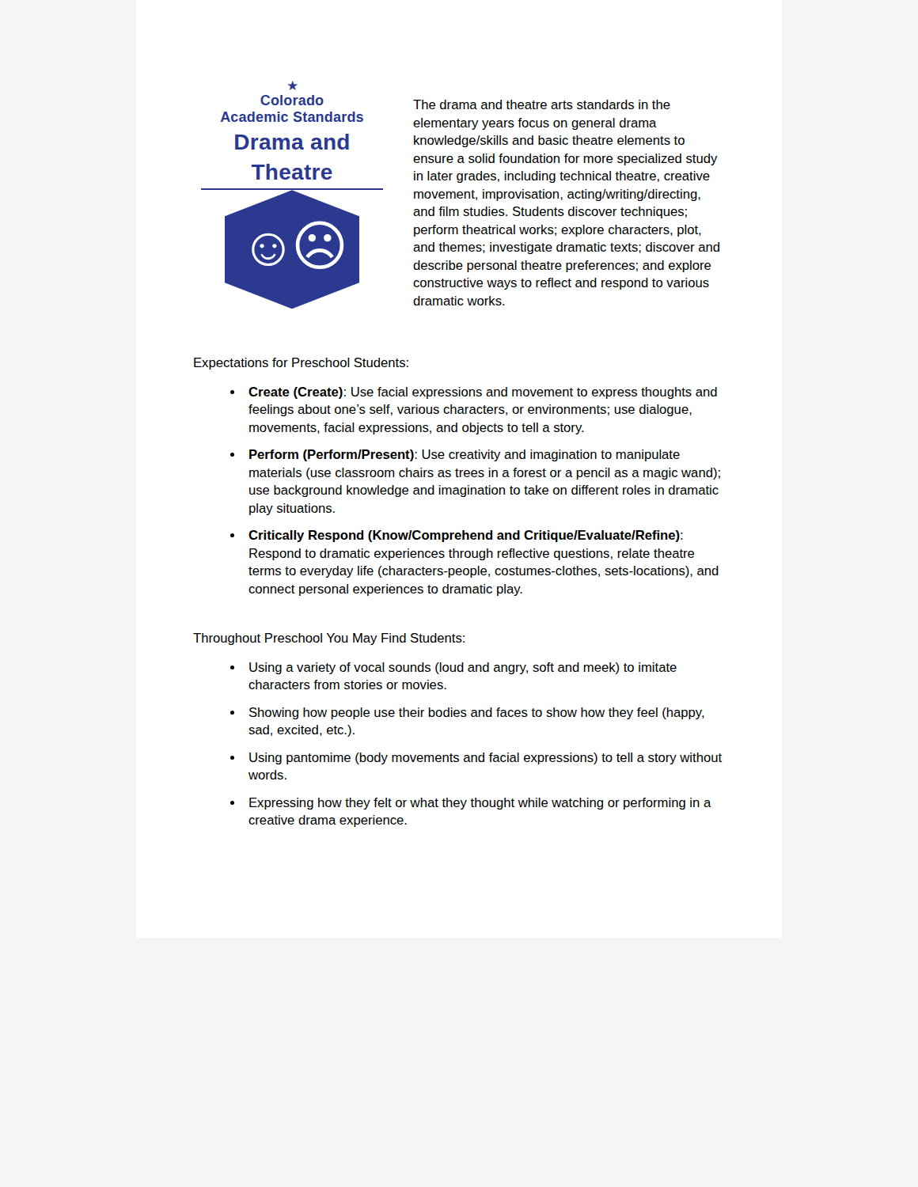★
Colorado
Academic Standards
Drama and Theatre
☺☹
The drama and theatre arts standards in the elementary years focus on general drama knowledge/skills and basic theatre elements to ensure a solid foundation for more specialized study in later grades, including technical theatre, creative movement, improvisation, acting/writing/directing, and film studies. Students discover techniques; perform theatrical works; explore characters, plot, and themes; investigate dramatic texts; discover and describe personal theatre preferences; and explore constructive ways to reflect and respond to various dramatic works.
Expectations for Preschool Students:
Create (Create): Use facial expressions and movement to express thoughts and feelings about one’s self, various characters, or environments; use dialogue, movements, facial expressions, and objects to tell a story.
Perform (Perform/Present): Use creativity and imagination to manipulate materials (use classroom chairs as trees in a forest or a pencil as a magic wand); use background knowledge and imagination to take on different roles in dramatic play situations.
Critically Respond (Know/Comprehend and Critique/Evaluate/Refine): Respond to dramatic experiences through reflective questions, relate theatre terms to everyday life (characters-people, costumes-clothes, sets-locations), and connect personal experiences to dramatic play.
Throughout Preschool You May Find Students:
Using a variety of vocal sounds (loud and angry, soft and meek) to imitate characters from stories or movies.
Showing how people use their bodies and faces to show how they feel (happy, sad, excited, etc.).
Using pantomime (body movements and facial expressions) to tell a story without words.
Expressing how they felt or what they thought while watching or performing in a creative drama experience.